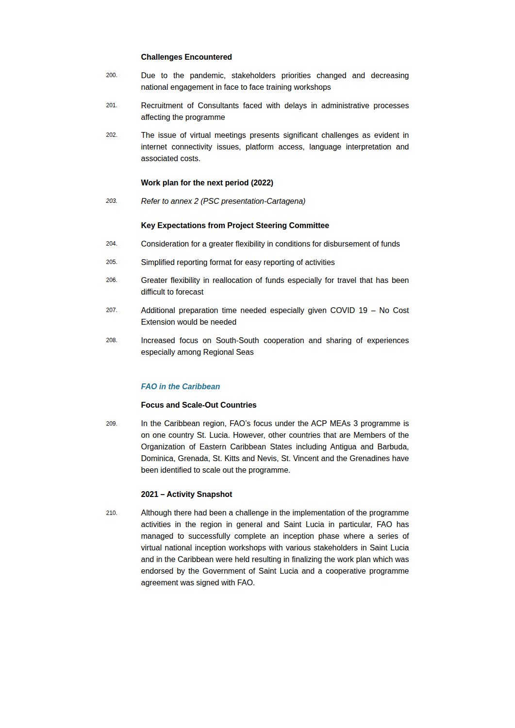Challenges Encountered
200. Due to the pandemic, stakeholders priorities changed and decreasing national engagement in face to face training workshops
201. Recruitment of Consultants faced with delays in administrative processes affecting the programme
202. The issue of virtual meetings presents significant challenges as evident in internet connectivity issues, platform access, language interpretation and associated costs.
Work plan for the next period (2022)
203. Refer to annex 2 (PSC presentation-Cartagena)
Key Expectations from Project Steering Committee
204. Consideration for a greater flexibility in conditions for disbursement of funds
205. Simplified reporting format for easy reporting of activities
206. Greater flexibility in reallocation of funds especially for travel that has been difficult to forecast
207. Additional preparation time needed especially given COVID 19 – No Cost Extension would be needed
208. Increased focus on South-South cooperation and sharing of experiences especially among Regional Seas
FAO in the Caribbean
Focus and Scale-Out Countries
209. In the Caribbean region, FAO’s focus under the ACP MEAs 3 programme is on one country St. Lucia. However, other countries that are Members of the Organization of Eastern Caribbean States including Antigua and Barbuda, Dominica, Grenada, St. Kitts and Nevis, St. Vincent and the Grenadines have been identified to scale out the programme.
2021 – Activity Snapshot
210. Although there had been a challenge in the implementation of the programme activities in the region in general and Saint Lucia in particular, FAO has managed to successfully complete an inception phase where a series of virtual national inception workshops with various stakeholders in Saint Lucia and in the Caribbean were held resulting in finalizing the work plan which was endorsed by the Government of Saint Lucia and a cooperative programme agreement was signed with FAO.